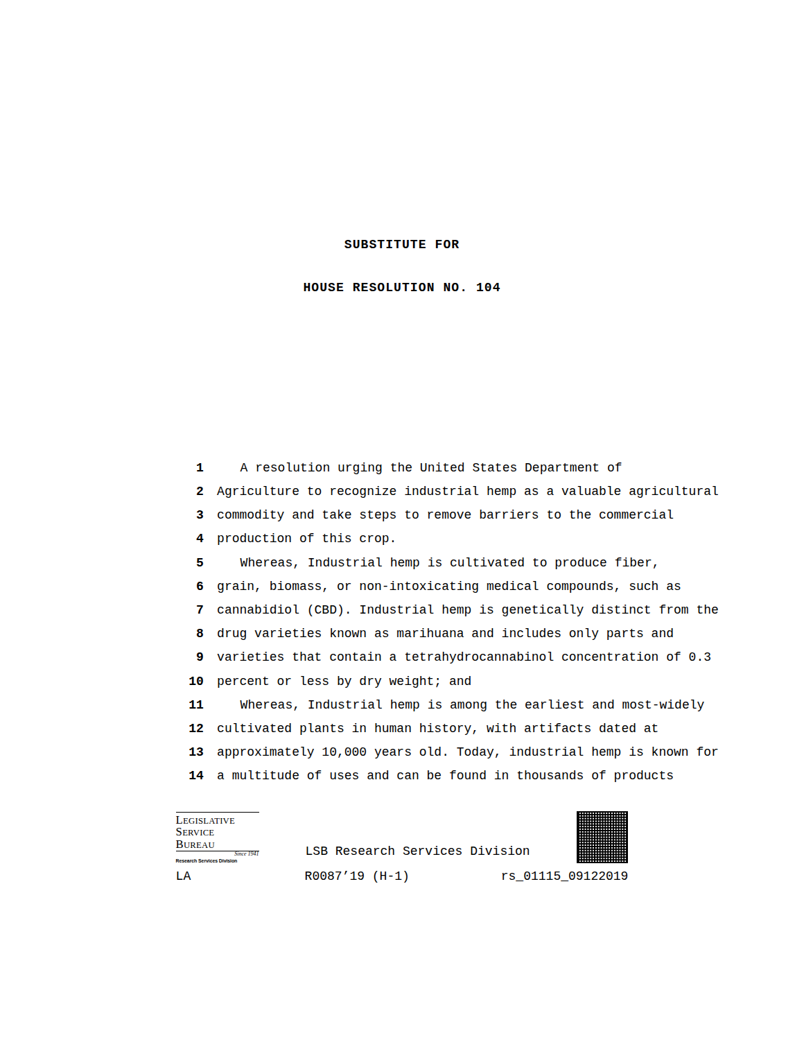SUBSTITUTE FOR
HOUSE RESOLUTION NO. 104
A resolution urging the United States Department of
Agriculture to recognize industrial hemp as a valuable agricultural
commodity and take steps to remove barriers to the commercial
production of this crop.
Whereas, Industrial hemp is cultivated to produce fiber,
grain, biomass, or non-intoxicating medical compounds, such as
cannabidiol (CBD). Industrial hemp is genetically distinct from the
drug varieties known as marihuana and includes only parts and
varieties that contain a tetrahydrocannabinol concentration of 0.3
percent or less by dry weight; and
Whereas, Industrial hemp is among the earliest and most-widely
cultivated plants in human history, with artifacts dated at
approximately 10,000 years old. Today, industrial hemp is known for
a multitude of uses and can be found in thousands of products
LEGISLATIVE SERVICE BUREAU Since 1941 Research Services Division
LSB Research Services Division
LA
R0087’19 (H-1)
rs_01115_09122019